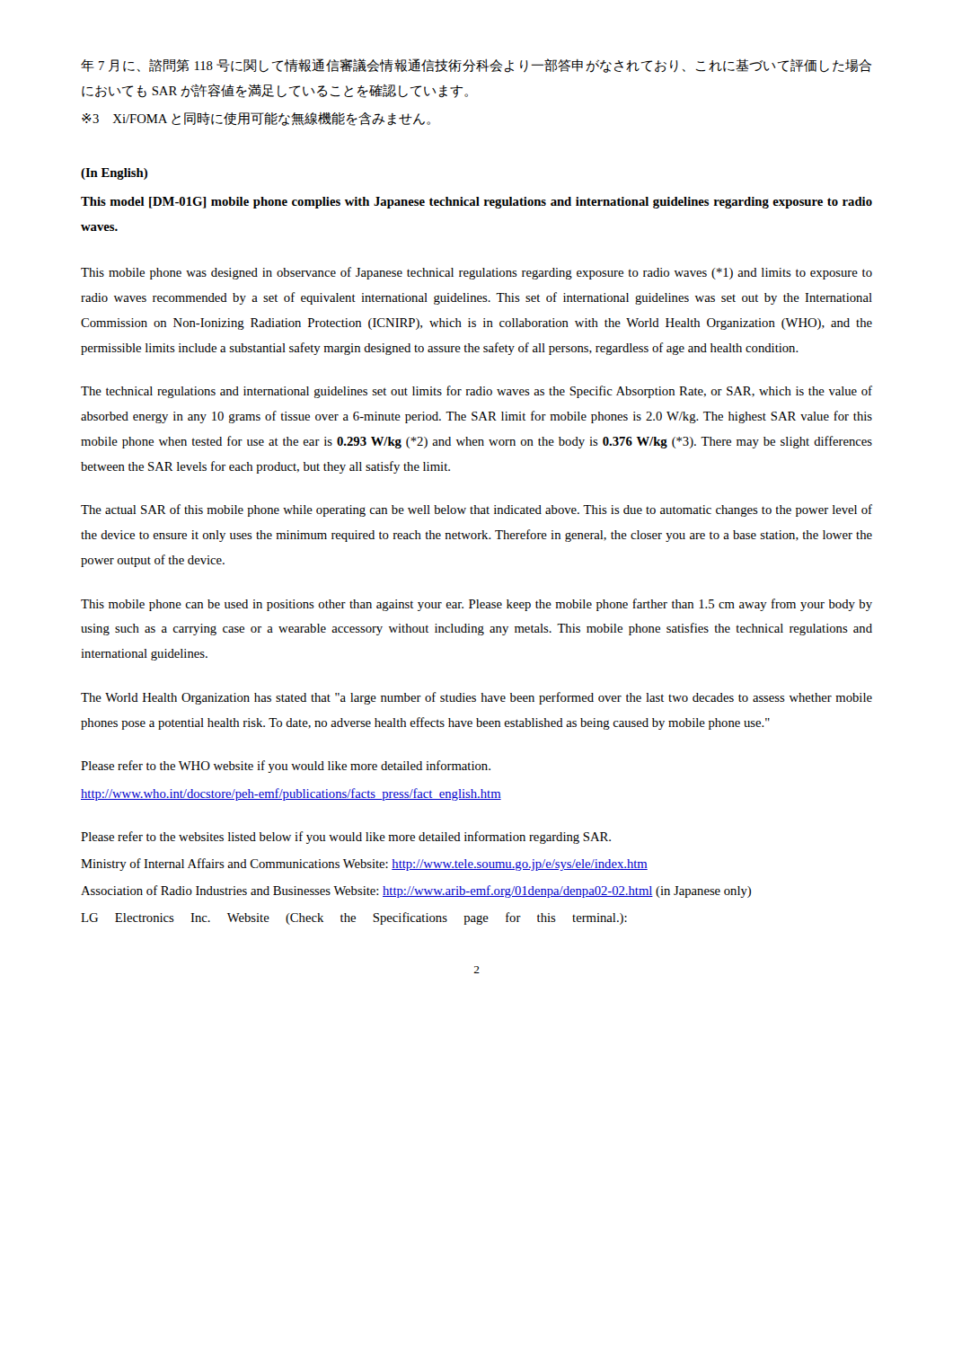年 7 月に、諮問第 118 号に関して情報通信審議会情報通信技術分科会より一部答申がなされており、これに基づいて評価した場合においても SAR が許容値を満足していることを確認しています。
※3　Xi/FOMA と同時に使用可能な無線機能を含みません。
(In English)
This model [DM-01G] mobile phone complies with Japanese technical regulations and international guidelines regarding exposure to radio waves.
This mobile phone was designed in observance of Japanese technical regulations regarding exposure to radio waves (*1) and limits to exposure to radio waves recommended by a set of equivalent international guidelines. This set of international guidelines was set out by the International Commission on Non-Ionizing Radiation Protection (ICNIRP), which is in collaboration with the World Health Organization (WHO), and the permissible limits include a substantial safety margin designed to assure the safety of all persons, regardless of age and health condition.
The technical regulations and international guidelines set out limits for radio waves as the Specific Absorption Rate, or SAR, which is the value of absorbed energy in any 10 grams of tissue over a 6-minute period. The SAR limit for mobile phones is 2.0 W/kg. The highest SAR value for this mobile phone when tested for use at the ear is 0.293 W/kg (*2) and when worn on the body is 0.376 W/kg (*3). There may be slight differences between the SAR levels for each product, but they all satisfy the limit.
The actual SAR of this mobile phone while operating can be well below that indicated above. This is due to automatic changes to the power level of the device to ensure it only uses the minimum required to reach the network. Therefore in general, the closer you are to a base station, the lower the power output of the device.
This mobile phone can be used in positions other than against your ear. Please keep the mobile phone farther than 1.5 cm away from your body by using such as a carrying case or a wearable accessory without including any metals. This mobile phone satisfies the technical regulations and international guidelines.
The World Health Organization has stated that "a large number of studies have been performed over the last two decades to assess whether mobile phones pose a potential health risk. To date, no adverse health effects have been established as being caused by mobile phone use."
Please refer to the WHO website if you would like more detailed information.
http://www.who.int/docstore/peh-emf/publications/facts_press/fact_english.htm
Please refer to the websites listed below if you would like more detailed information regarding SAR.
Ministry of Internal Affairs and Communications Website: http://www.tele.soumu.go.jp/e/sys/ele/index.htm
Association of Radio Industries and Businesses Website: http://www.arib-emf.org/01denpa/denpa02-02.html (in Japanese only)
LG Electronics Inc. Website (Check the Specifications page for this terminal.):
2